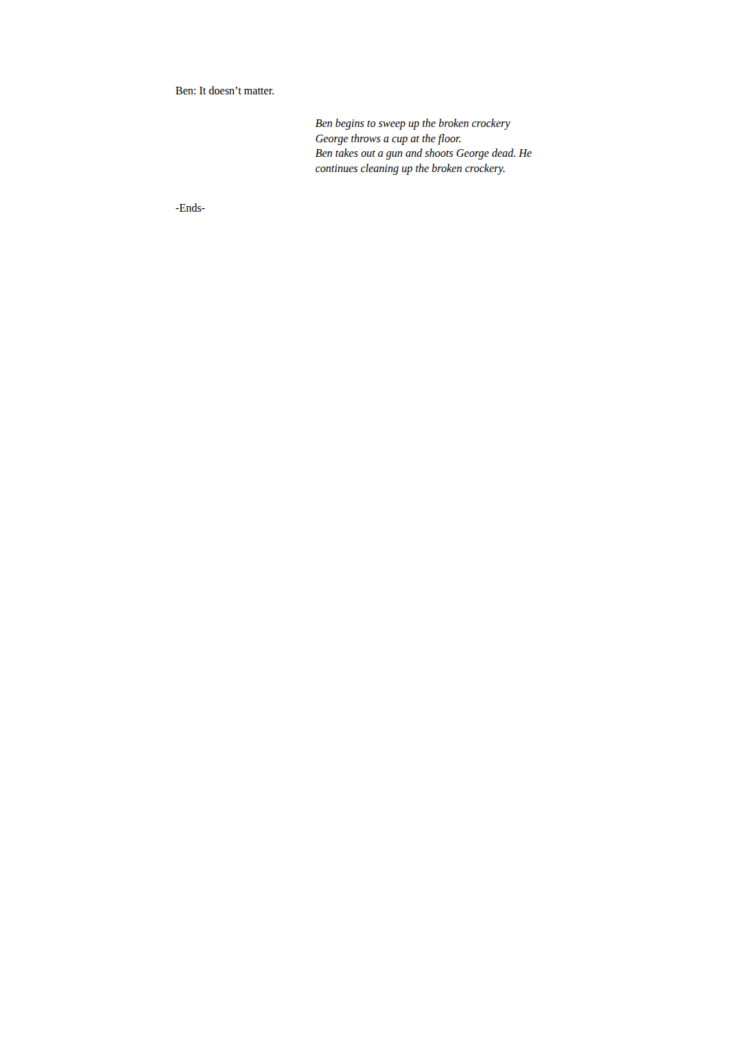Ben: It doesn’t matter.
Ben begins to sweep up the broken crockery
George throws a cup at the floor.
Ben takes out a gun and shoots George dead. He continues cleaning up the broken crockery.
-Ends-